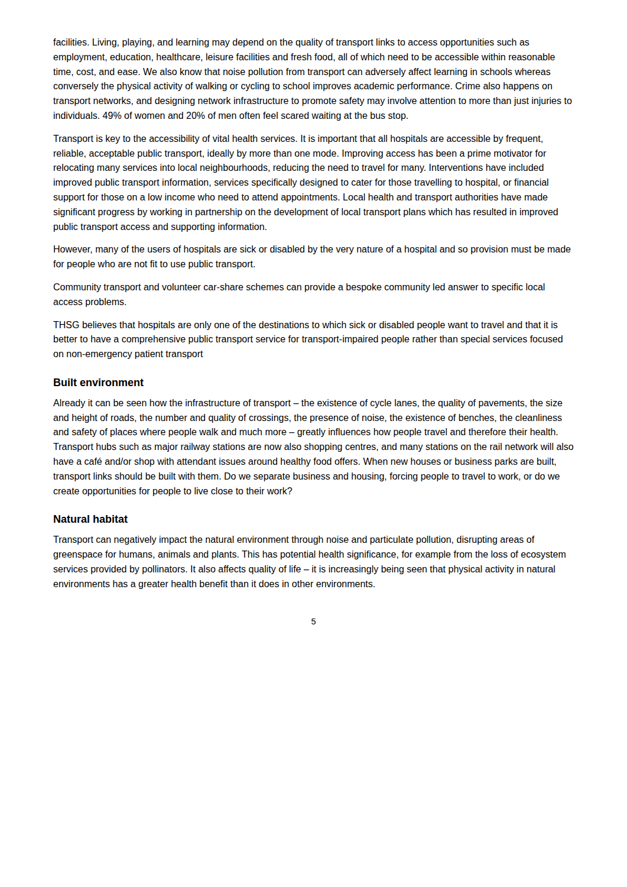facilities. Living, playing, and learning may depend on the quality of transport links to access opportunities such as employment, education, healthcare, leisure facilities and fresh food, all of which need to be accessible within reasonable time, cost, and ease. We also know that noise pollution from transport can adversely affect learning in schools whereas conversely the physical activity of walking or cycling to school improves academic performance. Crime also happens on transport networks, and designing network infrastructure to promote safety may involve attention to more than just injuries to individuals. 49% of women and 20% of men often feel scared waiting at the bus stop.
Transport is key to the accessibility of vital health services. It is important that all hospitals are accessible by frequent, reliable, acceptable public transport, ideally by more than one mode. Improving access has been a prime motivator for relocating many services into local neighbourhoods, reducing the need to travel for many. Interventions have included improved public transport information, services specifically designed to cater for those travelling to hospital, or financial support for those on a low income who need to attend appointments. Local health and transport authorities have made significant progress by working in partnership on the development of local transport plans which has resulted in improved public transport access and supporting information.
However, many of the users of hospitals are sick or disabled by the very nature of a hospital and so provision must be made for people who are not fit to use public transport.
Community transport and volunteer car-share schemes can provide a bespoke community led answer to specific local access problems.
THSG believes that hospitals are only one of the destinations to which sick or disabled people want to travel and that it is better to have a comprehensive public transport service for transport-impaired people rather than special services focused on non-emergency patient transport
Built environment
Already it can be seen how the infrastructure of transport – the existence of cycle lanes, the quality of pavements, the size and height of roads, the number and quality of crossings, the presence of noise, the existence of benches, the cleanliness and safety of places where people walk and much more – greatly influences how people travel and therefore their health. Transport hubs such as major railway stations are now also shopping centres, and many stations on the rail network will also have a café and/or shop with attendant issues around healthy food offers. When new houses or business parks are built, transport links should be built with them. Do we separate business and housing, forcing people to travel to work, or do we create opportunities for people to live close to their work?
Natural habitat
Transport can negatively impact the natural environment through noise and particulate pollution, disrupting areas of greenspace for humans, animals and plants. This has potential health significance, for example from the loss of ecosystem services provided by pollinators. It also affects quality of life – it is increasingly being seen that physical activity in natural environments has a greater health benefit than it does in other environments.
5